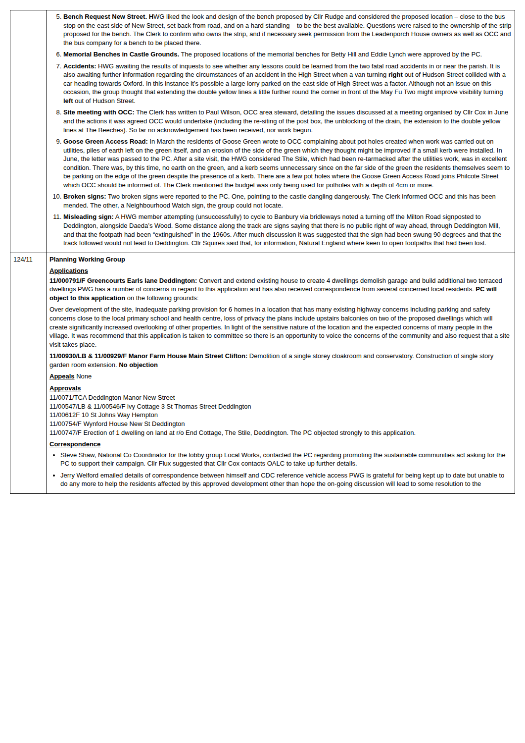| | Bench Request New Street. H WG liked the look and design of the bench proposed by Cllr Rudge and considered the proposed location – close to the bus stop on the east side of New Street, set back from road, and on a hard standing – to be the best available. Questions were raised to the ownership of the strip proposed for the bench. The Clerk to confirm who owns the strip, and if necessary seek permission from the Leadenporch House owners as well as OCC and the bus company for a bench to be placed there. Memorial Benches in Castle Grounds. The proposed locations of the memorial benches for Betty Hill and Eddie Lynch were approved by the PC. Accidents: HWG awaiting the results of inquests to see whether any lessons could be learned from the two fatal road accidents in or near the parish. It is also awaiting further information regarding the circumstances of an accident in the High Street when a van turning right out of Hudson Street collided with a car heading towards Oxford. In this instance it’s possible a large lorry parked on the east side of High Street was a factor. Although not an issue on this occasion, the group thought that extending the double yellow lines a little further round the corner in front of the May Fu Two might improve visibility turning left out of Hudson Street. Site meeting with OCC: The Clerk has written to Paul Wilson, OCC area steward, detailing the issues discussed at a meeting organised by Cllr Cox in June and the actions it was agreed OCC would undertake (including the re-siting of the post box, the unblocking of the drain, the extension to the double yellow lines at The Beeches). So far no acknowledgement has been received, nor work begun. Goose Green Access Road: In March the residents of Goose Green wrote to OCC complaining about pot holes created when work was carried out on utilities, piles of earth left on the green itself, and an erosion of the side of the green which they thought might be improved if a small kerb were installed. In June, the letter was passed to the PC. After a site visit, the HWG considered The Stile, which had been re-tarmacked after the utilities work, was in excellent condition. There was, by this time, no earth on the green, and a kerb seems unnecessary since on the far side of the green the residents themselves seem to be parking on the edge of the green despite the presence of a kerb. There are a few pot holes where the Goose Green Access Road joins Philcote Street which OCC should be informed of. The Clerk mentioned the budget was only being used for potholes with a depth of 4cm or more. Broken signs: Two broken signs were reported to the PC. One, pointing to the castle dangling dangerously. The Clerk informed OCC and this has been mended. The other, a Neighbourhood Watch sign, the group could not locate. Misleading sign: A HWG member attempting (unsuccessfully) to cycle to Banbury via bridleways noted a turning off the Milton Road signposted to Deddington, alongside Daeda’s Wood. Some distance along the track are signs saying that there is no public right of way ahead, through Deddington Mill, and that the footpath had been “extinguished” in the 1960s. After much discussion it was suggested that the sign had been swung 90 degrees and that the track followed would not lead to Deddington. Cllr Squires said that, for information, Natural England where keen to open footpaths that had been lost. |
| 124/11 | Planning Working Group Applications 11/000791/F Greencourts Earls lane Deddington: Convert and extend existing house to create 4 dwellings demolish garage and build additional two terraced dwellings PWG has a number of concerns in regard to this application and has also received correspondence from several concerned local residents. PC will object to this application on the following grounds: Over development of the site, inadequate parking provision for 6 homes in a location that has many existing highway concerns including parking and safety concerns close to the local primary school and health centre, loss of privacy the plans include upstairs balconies on two of the proposed dwellings which will create significantly increased overlooking of other properties. In light of the sensitive nature of the location and the expected concerns of many people in the village. It was recommend that this application is taken to committee so there is an opportunity to voice the concerns of the community and also request that a site visit takes place. 11/00930/LB & 11/00929/F Manor Farm House Main Street Clifton: Demolition of a single storey cloakroom and conservatory. Construction of single story garden room extension. No objection Appeals None Approvals 11/0071/TCA Deddington Manor New Street 11/00547/LB & 11/00546/F ivy Cottage 3 St Thomas Street Deddington 11/00612F 10 St Johns Way Hempton 11/00754/F Wynford House New St Deddington 11/00747/F Erection of 1 dwelling on land at r/o End Cottage, The Stile, Deddington. The PC objected strongly to this application. Correspondence Steve Shaw, National Co Coordinator for the lobby group Local Works, contacted the PC regarding promoting the sustainable communities act asking for the PC to support their campaign. Cllr Flux suggested that Cllr Cox contacts OALC to take up further details. Jerry Welford emailed details of correspondence between himself and CDC reference vehicle access PWG is grateful for being kept up to date but unable to do any more to help the residents affected by this approved development other than hope the on-going discussion will lead to some resolution to the |